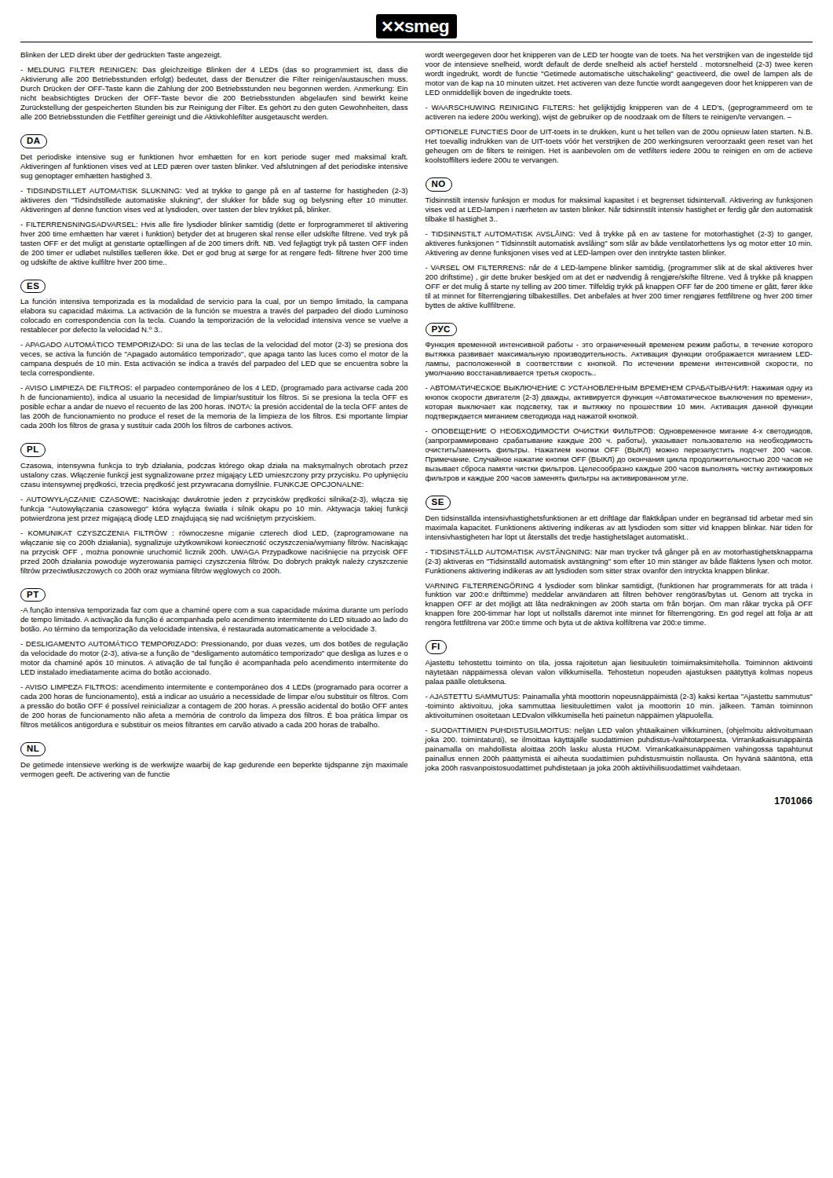✕✕smeg
Blinken der LED direkt über der gedrückten Taste angezeigt.
- MELDUNG FILTER REINIGEN: Das gleichzeitige Blinken der 4 LEDs (das so programmiert ist, dass die Aktivierung alle 200 Betriebsstunden erfolgt) bedeutet, dass der Benutzer die Filter reinigen/austauschen muss. Durch Drücken der OFF-Taste kann die Zählung der 200 Betriebsstunden neu begonnen werden. Anmerkung: Ein nicht beabsichtigtes Drücken der OFF-Taste bevor die 200 Betriebsstunden abgelaufen sind bewirkt keine Zurückstellung der gespeicherten Stunden bis zur Reinigung der Filter. Es gehört zu den guten Gewohnheiten, dass alle 200 Betriebsstunden die Fettfilter gereinigt und die Aktivkohlefilter ausgetauscht werden.
DA
Det periodiske intensive sug er funktionen hvor emhætten for en kort periode suger med maksimal kraft. Aktiveringen af funktionen vises ved at LED pæren over tasten blinker. Ved afslutningen af det periodiske intensive sug genoptager emhætten hastighed 3.
- TIDSINDSTILLET AUTOMATISK SLUKNING: Ved at trykke to gange på en af tasterne for hastigheden (2-3) aktiveres den "Tidsindstillede automatiske slukning", der slukker for både sug og belysning efter 10 minutter. Aktiveringen af denne function vises ved at lysdioden, over tasten der blev trykket på, blinker.
- FILTERRENSNINGSADVARSEL: Hvis alle fire lysdioder blinker samtidig (dette er forprogrammeret til aktivering hver 200 time emhætten har været i funktion) betyder det at brugeren skal rense eller udskifte filtrene. Ved tryk på tasten OFF er det muligt at genstarte optællingen af de 200 timers drift. NB. Ved fejlagtigt tryk på tasten OFF inden de 200 timer er udløbet nulstilles tælleren ikke. Det er god brug at sørge for at rengøre fedt- filtrene hver 200 time og udskifte de aktive kulfiltre hver 200 time..
ES
La función intensiva temporizada es la modalidad de servicio para la cual, por un tiempo limitado, la campana elabora su capacidad máxima. La activación de la función se muestra a través del parpadeo del diodo Luminoso colocado en correspondencia con la tecla. Cuando la temporización de la velocidad intensiva vence se vuelve a restablecer por defecto la velocidad N.º 3..
- APAGADO AUTOMÁTICO TEMPORIZADO: Si una de las teclas de la velocidad del motor (2-3) se presiona dos veces, se activa la función de "Apagado automático temporizado'', que apaga tanto las luces como el motor de la campana después de 10 min. Esta activación se indica a través del parpadeo del LED que se encuentra sobre la tecla correspondiente.
- AVISO LIMPIEZA DE FILTROS: el parpadeo contemporáneo de los 4 LED, (programado para activarse cada 200 h de funcionamiento), indica al usuario la necesidad de limpiar/sustituir los filtros. Si se presiona la tecla OFF es posible echar a andar de nuevo el recuento de las 200 horas. INOTA: la presión accidental de la tecla OFF antes de las 200h de funcionamiento no produce el reset de la memoria de la limpieza de los filtros. Esi mportante limpiar cada 200h los filtros de grasa y sustituir cada 200h los filtros de carbones activos.
PL
Czasowa, intensywna funkcja to tryb działania, podczas którego okap działa na maksymalnych obrotach przez ustalony czas. Włączenie funkcji jest sygnalizowane przez migający LED umieszczony przy przycisku. Po upłynięciu czasu intensywnej prędkości, trzecia prędkość jest przywracana domyślnie. FUNKCJE OPCJONALNE:
- AUTOWYŁĄCZANIE CZASOWE: Naciskając dwukrotnie jeden z przycisków prędkości silnika(2-3), włącza się funkcja "Autowyłączania czasowego" która wyłącza światła i silnik okapu po 10 min. Aktywacja takiej funkcji potwierdzona jest przez migającą diodę LED znajdującą się nad wciśniętym przyciskiem.
- KOMUNIKAT CZYSZCZENIA FILTRÓW : równoczesne miganie czterech diod LED, (zaprogramowane na włączanie się co 200h działania), sygnalizuje użytkownikowi konieczność oczyszczenia/wymiany filtrów. Naciskając na przycisk OFF , można ponownie uruchomić licznik 200h. UWAGA Przypadkowe naciśnięcie na przycisk OFF przed 200h działania powoduje wyzerowania pamięci czyszczenia filtrów. Do dobrych praktyk należy czyszczenie filtrów przeciwtłuszczowych co 200h oraz wymiana filtrów węglowych co 200h.
PT
-A função intensiva temporizada faz com que a chaminé opere com a sua capacidade máxima durante um período de tempo limitado. A activação da função é acompanhada pelo acendimento intermitente do LED situado ao lado do botão. Ao término da temporização da velocidade intensiva, é restaurada automaticamente a velocidade 3.
- DESLIGAMENTO AUTOMÁTICO TEMPORIZADO: Pressionando, por duas vezes, um dos botões de regulação da velocidade do motor (2-3), ativa-se a função de "desligamento automático temporizado" que desliga as luzes e o motor da chaminé após 10 minutos. A ativação de tal função é acompanhada pelo acendimento intermitente do LED instalado imediatamente acima do botão accionado.
- AVISO LIMPEZA FILTROS: acendimento intermitente e contemporáneo dos 4 LEDs (programado para ocorrer a cada 200 horas de funcionamento), está a indicar ao usuário a necessidade de limpar e/ou substituir os filtros. Com a pressão do botão OFF é possível reinicializar a contagem de 200 horas. A pressão acidental do botão OFF antes de 200 horas de funcionamento não afeta a memória de controlo da limpeza dos filtros. É boa prática limpar os filtros metálicos antigordura e substituir os meios filtrantes em carvão ativado a cada 200 horas de trabalho.
NL
De getimede intensieve werking is de werkwijze waarbij de kap gedurende een beperkte tijdspanne zijn maximale vermogen geeft. De activering van de functie
wordt weergegeven door het knipperen van de LED ter hoogte van de toets. Na het verstrijken van de ingestelde tijd voor de intensieve snelheid, wordt default de derde snelheid als actief hersteld . motorsnelheid (2-3) twee keren wordt ingedrukt, wordt de functie "Getimede automatische uitschakeling" geactiveerd, die owel de lampen als de motor van de kap na 10 minuten uitzet. Het activeren van deze functie wordt aangegeven door het knipperen van de LED onmiddellijk boven de ingedrukte toets.
- WAARSCHUWING REINIGING FILTERS: het gelijktijdig knipperen van de 4 LED's, (geprogrammeerd om te activeren na iedere 200u werking), wijst de gebruiker op de noodzaak om de filters te reinigen/te vervangen. –
OPTIONELE FUNCTIES Door de UIT-toets in te drukken, kunt u het tellen van de 200u opnieuw laten starten. N.B. Het toevallig indrukken van de UIT-toets vóór het verstrijken de 200 werkingsuren veroorzaakt geen reset van het geheugen om de filters te reinigen. Het is aanbevolen om de vetfilters iedere 200u te reinigen en om de actieve koolstoffilters iedere 200u te vervangen.
NO
Tidsinnstilt intensiv funksjon er modus for maksimal kapasitet i et begrenset tidsintervall. Aktivering av funksjonen vises ved at LED-lampen i nærheten av tasten blinker. Når tidsinnstilt intensiv hastighet er ferdig går den automatisk tilbake til hastighet 3..
- TIDSINNSTILT AUTOMATISK AVSLÅING: Ved å trykke på en av tastene for motorhastighet (2-3) to ganger, aktiveres funksjonen " Tidsinnstilt automatisk avslåing" som slår av både ventilatorhettens lys og motor etter 10 min. Aktivering av denne funksjonen vises ved at LED-lampen over den inntrykte tasten blinker.
- VARSEL OM FILTERRENS: når de 4 LED-lampene blinker samtidig, (programmer slik at de skal aktiveres hver 200 driftstime) , gir dette bruker beskjed om at det er nødvendig å rengjøre/skifte filtrene. Ved å trykke på knappen OFF er det mulig å starte ny telling av 200 timer. Tilfeldig trykk på knappen OFF før de 200 timene er gått, fører ikke til at minnet for filterrengjøring tilbakestilles. Det anbefales at hver 200 timer rengjøres fettfiltrene og hver 200 timer byttes de aktive kullfiltrene.
РУС
Функция временной интенсивной работы - это ограниченный временем режим работы, в течение которого вытяжка развивает максимальную производительность. Активация функции отображается миганием LED-лампы, расположенной в соответствии с кнопкой. По истечении времени интенсивной скорости, по умолчанию восстанавливается третья скорость..
- АВТОМАТИЧЕСКОЕ ВЫКЛЮЧЕНИЕ С УСТАНОВЛЕННЫМ ВРЕМЕНЕМ СРАБАТЫВАНИЯ: Нажимая одну из кнопок скорости двигателя (2-3) дважды, активируется функция «Автоматическое выключения по времени», которая выключает как подсветку, так и вытяжку по прошествии 10 мин. Активация данной функции подтверждается миганием светодиода над нажатой кнопкой.
- ОПОВЕЩЕНИЕ О НЕОБХОДИМОСТИ ОЧИСТКИ ФИЛЬТРОВ: Одновременное мигание 4-х светодиодов, (запрограммировано срабатывание каждые 200 ч. работы), указывает пользователю на необходимость очистить/заменить фильтры. Нажатием кнопки OFF (ВЫКЛ) можно перезапустить подсчет 200 часов. Примечание. Случайное нажатие кнопки OFF (ВЫКЛ) до окончания цикла продолжительностью 200 часов не вызывает сброса памяти чистки фильтров. Целесообразно каждые 200 часов выполнять чистку антижировых фильтров и каждые 200 часов заменять фильтры на активированном угле.
SE
Den tidsinställda intensivhastighetsfunktionen är ett driftläge där fläktkåpan under en begränsad tid arbetar med sin maximala kapacitet. Funktionens aktivering indikeras av att lysdioden som sitter vid knappen blinkar. När tiden för intensivhastigheten har löpt ut återställs det tredje hastighetsläget automatiskt..
- TIDSINSTÄLLD AUTOMATISK AVSTÄNGNING: När man trycker två gånger på en av motorhastighetsknapparna (2-3) aktiveras en "Tidsinställd automatisk avstängning" som efter 10 min stänger av både fläktens lysen och motor. Funktionens aktivering indikeras av att lysdioden som sitter strax ovanför den intryckta knappen blinkar.
VARNING FILTERRENGÖRING 4 lysdioder som blinkar samtidigt, (funktionen har programmerats för att träda i funktion var 200:e drifttimme) meddelar användaren att filtren behöver rengöras/bytas ut. Genom att trycka in knappen OFF är det möjligt att låta nedräkningen av 200h starta om från början. Om man råkar trycka på OFF knappen före 200-timmar har löpt ut nollställs däremot inte minnet för filterrengöring. En god regel att följa är att rengöra fettfiltrena var 200:e timme och byta ut de aktiva kolfiltrena var 200:e timme.
FI
Ajastettu tehostettu toiminto on tila, jossa rajoitetun ajan liesituuletin toimiimaksimiteholla. Toiminnon aktivointi näytetään näppäimessä olevan valon vilkkumisella. Tehostetun nopeuden ajastuksen päätyttyä kolmas nopeus palaa päälle oletuksena.
- AJASTETTU SAMMUTUS: Painamalla yhtä moottorin nopeusnäppäimistä (2-3) kaksi kertaa "Ajastettu sammutus" -toiminto aktivoituu, joka sammuttaa liesituulettimen valot ja moottorin 10 min. jälkeen. Tämän toiminnon aktivoituminen osoitetaan LEDvalon vilkkumisella heti painetun näppäimen yläpuolella.
- SUODATTIMIEN PUHDISTUSILMOITUS: neljän LED valon yhtäaikainen vilkkuminen, (ohjelmoitu aktivoitumaan joka 200. toimintatunti), se ilmoittaa käyttäjälle suodattimien puhdistus-/vaihtotarpeesta. Virrankatkaisunäppäintä painamalla on mahdollista aloittaa 200h lasku alusta HUOM. Virrankatkaisunäppäimen vahingossa tapahtunut painallus ennen 200h päättymistä ei aiheuta suodattimien puhdistusmuistin nollausta. On hyvänä sääntönä, että joka 200h rasvanpoistosuodattimet puhdistetaan ja joka 200h aktiivihiilisuodattimet vaihdetaan.
1701066